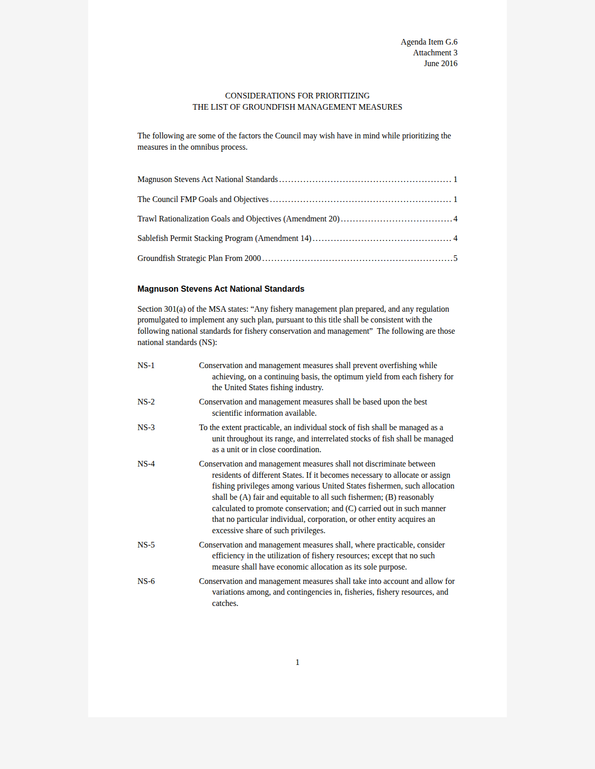Agenda Item G.6
Attachment 3
June 2016
Considerations for Prioritizing the List of Groundfish Management Measures
The following are some of the factors the Council may wish have in mind while prioritizing the measures in the omnibus process.
Magnuson Stevens Act National Standards.................................................................................. 1
The Council FMP Goals and Objectives....................................................................................... 1
Trawl Rationalization Goals and Objectives (Amendment 20)..................................................... 4
Sablefish Permit Stacking Program (Amendment 14).................................................................... 4
Groundfish Strategic Plan From 2000......................................................................................... 5
Magnuson Stevens Act National Standards
Section 301(a) of the MSA states: “Any fishery management plan prepared, and any regulation promulgated to implement any such plan, pursuant to this title shall be consistent with the following national standards for fishery conservation and management” The following are those national standards (NS):
NS-1
Conservation and management measures shall prevent overfishing while achieving, on a continuing basis, the optimum yield from each fishery for the United States fishing industry.
NS-2
Conservation and management measures shall be based upon the best scientific information available.
NS-3
To the extent practicable, an individual stock of fish shall be managed as a unit throughout its range, and interrelated stocks of fish shall be managed as a unit or in close coordination.
NS-4
Conservation and management measures shall not discriminate between residents of different States. If it becomes necessary to allocate or assign fishing privileges among various United States fishermen, such allocation shall be (A) fair and equitable to all such fishermen; (B) reasonably calculated to promote conservation; and (C) carried out in such manner that no particular individual, corporation, or other entity acquires an excessive share of such privileges.
NS-5
Conservation and management measures shall, where practicable, consider efficiency in the utilization of fishery resources; except that no such measure shall have economic allocation as its sole purpose.
NS-6
Conservation and management measures shall take into account and allow for variations among, and contingencies in, fisheries, fishery resources, and catches.
1